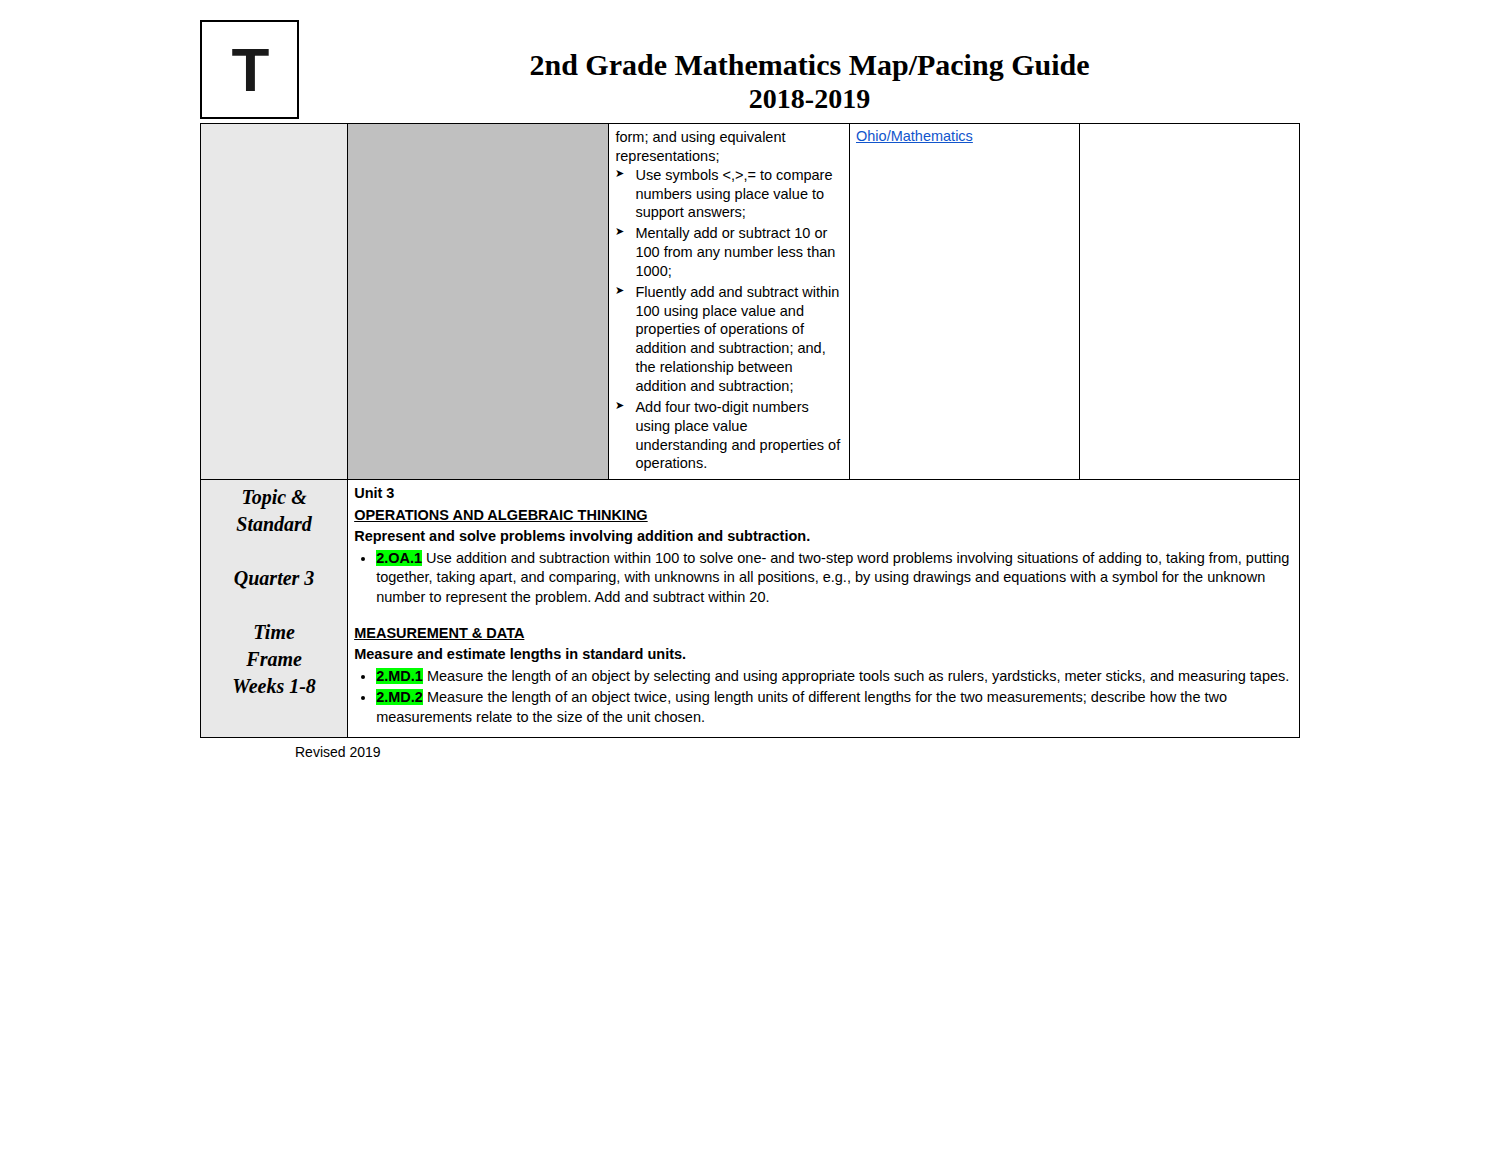T
2nd Grade Mathematics Map/Pacing Guide
2018-2019
| | | form; and using equivalent representations; Use symbols <,>,= to compare numbers using place value to support answers; Mentally add or subtract 10 or 100 from any number less than 1000; Fluently add and subtract within 100 using place value and properties of operations of addition and subtraction; and, the relationship between addition and subtraction; Add four two-digit numbers using place value understanding and properties of operations. | Ohio/Mathematics | |
| Topic & Standard Quarter 3 Time Frame Weeks 1-8 | Unit 3 OPERATIONS AND ALGEBRAIC THINKING Represent and solve problems involving addition and subtraction. 2.OA.1 Use addition and subtraction within 100 to solve one- and two-step word problems involving situations of adding to, taking from, putting together, taking apart, and comparing, with unknowns in all positions, e.g., by using drawings and equations with a symbol for the unknown number to represent the problem. Add and subtract within 20. MEASUREMENT & DATA Measure and estimate lengths in standard units. 2.MD.1 Measure the length of an object by selecting and using appropriate tools such as rulers, yardsticks, meter sticks, and measuring tapes. 2.MD.2 Measure the length of an object twice, using length units of different lengths for the two measurements; describe how the two measurements relate to the size of the unit chosen. |
Revised 2019